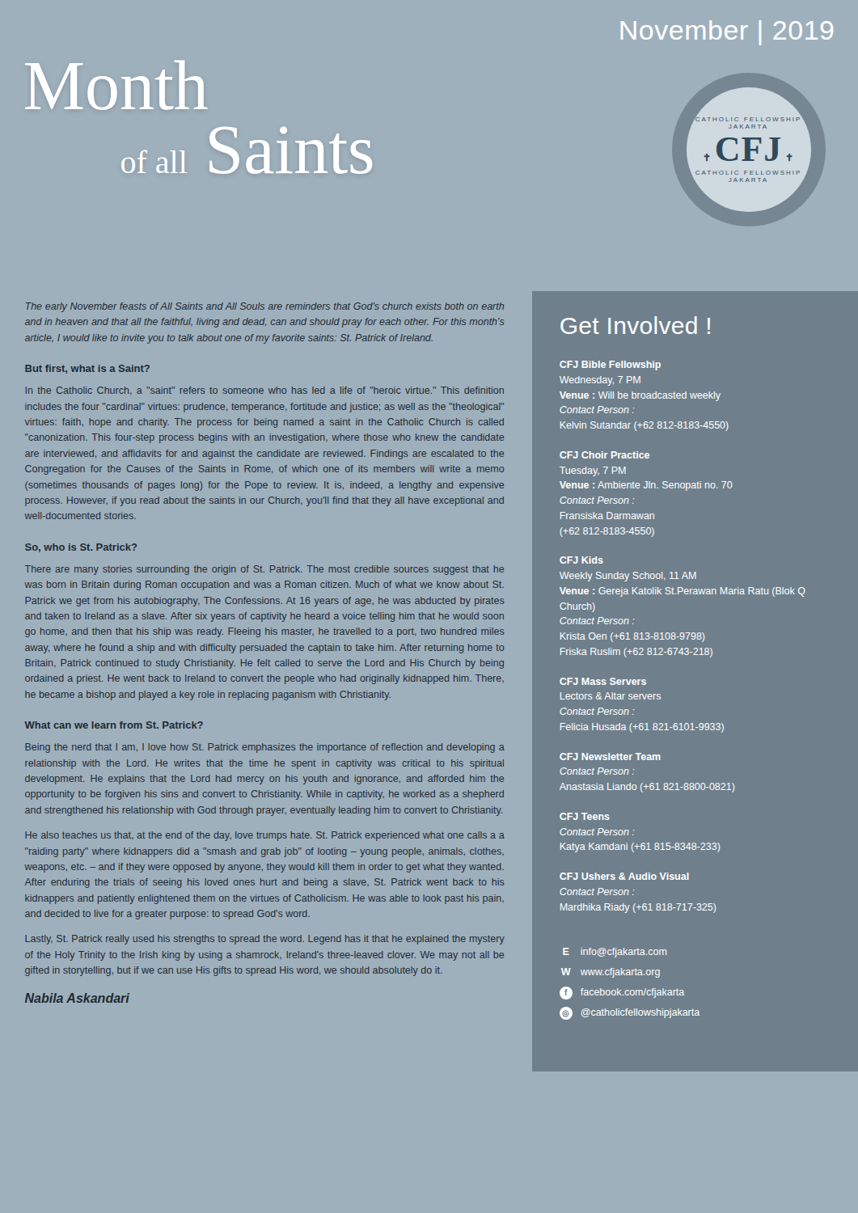November | 2019
Month of all Saints
Catholic Fellowship Jakarta ✝CFJ✝ Catholic Fellowship Jakarta
The early November feasts of All Saints and All Souls are reminders that God's church exists both on earth and in heaven and that all the faithful, living and dead, can and should pray for each other. For this month's article, I would like to invite you to talk about one of my favorite saints: St. Patrick of Ireland.
But first, what is a Saint?
In the Catholic Church, a "saint" refers to someone who has led a life of "heroic virtue." This definition includes the four "cardinal" virtues: prudence, temperance, fortitude and justice; as well as the "theological" virtues: faith, hope and charity. The process for being named a saint in the Catholic Church is called "canonization. This four-step process begins with an investigation, where those who knew the candidate are interviewed, and affidavits for and against the candidate are reviewed. Findings are escalated to the Congregation for the Causes of the Saints in Rome, of which one of its members will write a memo (sometimes thousands of pages long) for the Pope to review. It is, indeed, a lengthy and expensive process. However, if you read about the saints in our Church, you'll find that they all have exceptional and well-documented stories.
So, who is St. Patrick?
There are many stories surrounding the origin of St. Patrick. The most credible sources suggest that he was born in Britain during Roman occupation and was a Roman citizen. Much of what we know about St. Patrick we get from his autobiography, The Confessions. At 16 years of age, he was abducted by pirates and taken to Ireland as a slave. After six years of captivity he heard a voice telling him that he would soon go home, and then that his ship was ready. Fleeing his master, he travelled to a port, two hundred miles away, where he found a ship and with difficulty persuaded the captain to take him. After returning home to Britain, Patrick continued to study Christianity. He felt called to serve the Lord and His Church by being ordained a priest. He went back to Ireland to convert the people who had originally kidnapped him. There, he became a bishop and played a key role in replacing paganism with Christianity.
What can we learn from St. Patrick?
Being the nerd that I am, I love how St. Patrick emphasizes the importance of reflection and developing a relationship with the Lord. He writes that the time he spent in captivity was critical to his spiritual development. He explains that the Lord had mercy on his youth and ignorance, and afforded him the opportunity to be forgiven his sins and convert to Christianity. While in captivity, he worked as a shepherd and strengthened his relationship with God through prayer, eventually leading him to convert to Christianity.
He also teaches us that, at the end of the day, love trumps hate. St. Patrick experienced what one calls a a "raiding party" where kidnappers did a "smash and grab job" of looting – young people, animals, clothes, weapons, etc. – and if they were opposed by anyone, they would kill them in order to get what they wanted. After enduring the trials of seeing his loved ones hurt and being a slave, St. Patrick went back to his kidnappers and patiently enlightened them on the virtues of Catholicism. He was able to look past his pain, and decided to live for a greater purpose: to spread God's word.
Lastly, St. Patrick really used his strengths to spread the word. Legend has it that he explained the mystery of the Holy Trinity to the Irish king by using a shamrock, Ireland's three-leaved clover. We may not all be gifted in storytelling, but if we can use His gifts to spread His word, we should absolutely do it.
Nabila Askandari
Get Involved !
CFJ Bible Fellowship Wednesday, 7 PM
Venue : Will be broadcasted weekly
Contact Person :
Kelvin Sutandar (+62 812-8183-4550)
CFJ Choir Practice Tuesday, 7 PM
Venue : Ambiente Jln. Senopati no. 70
Contact Person :
Fransiska Darmawan
(+62 812-8183-4550)
CFJ Kids Weekly Sunday School, 11 AM
Venue : Gereja Katolik St.Perawan Maria Ratu (Blok Q Church)
Contact Person :
Krista Oen (+61 813-8108-9798)
Friska Ruslim (+62 812-6743-218)
CFJ Mass Servers Lectors & Altar servers
Contact Person :
Felicia Husada (+61 821-6101-9933)
CFJ Newsletter Team Contact Person :
Anastasia Liando (+61 821-8800-0821)
CFJ Teens Contact Person :
Katya Kamdani (+61 815-8348-233)
CFJ Ushers & Audio Visual Contact Person :
Mardhika Riady (+61 818-717-325)
Einfo@cfjakarta.com
Wwww.cfjakarta.org
ffacebook.com/cfjakarta
◎@catholicfellowshipjakarta